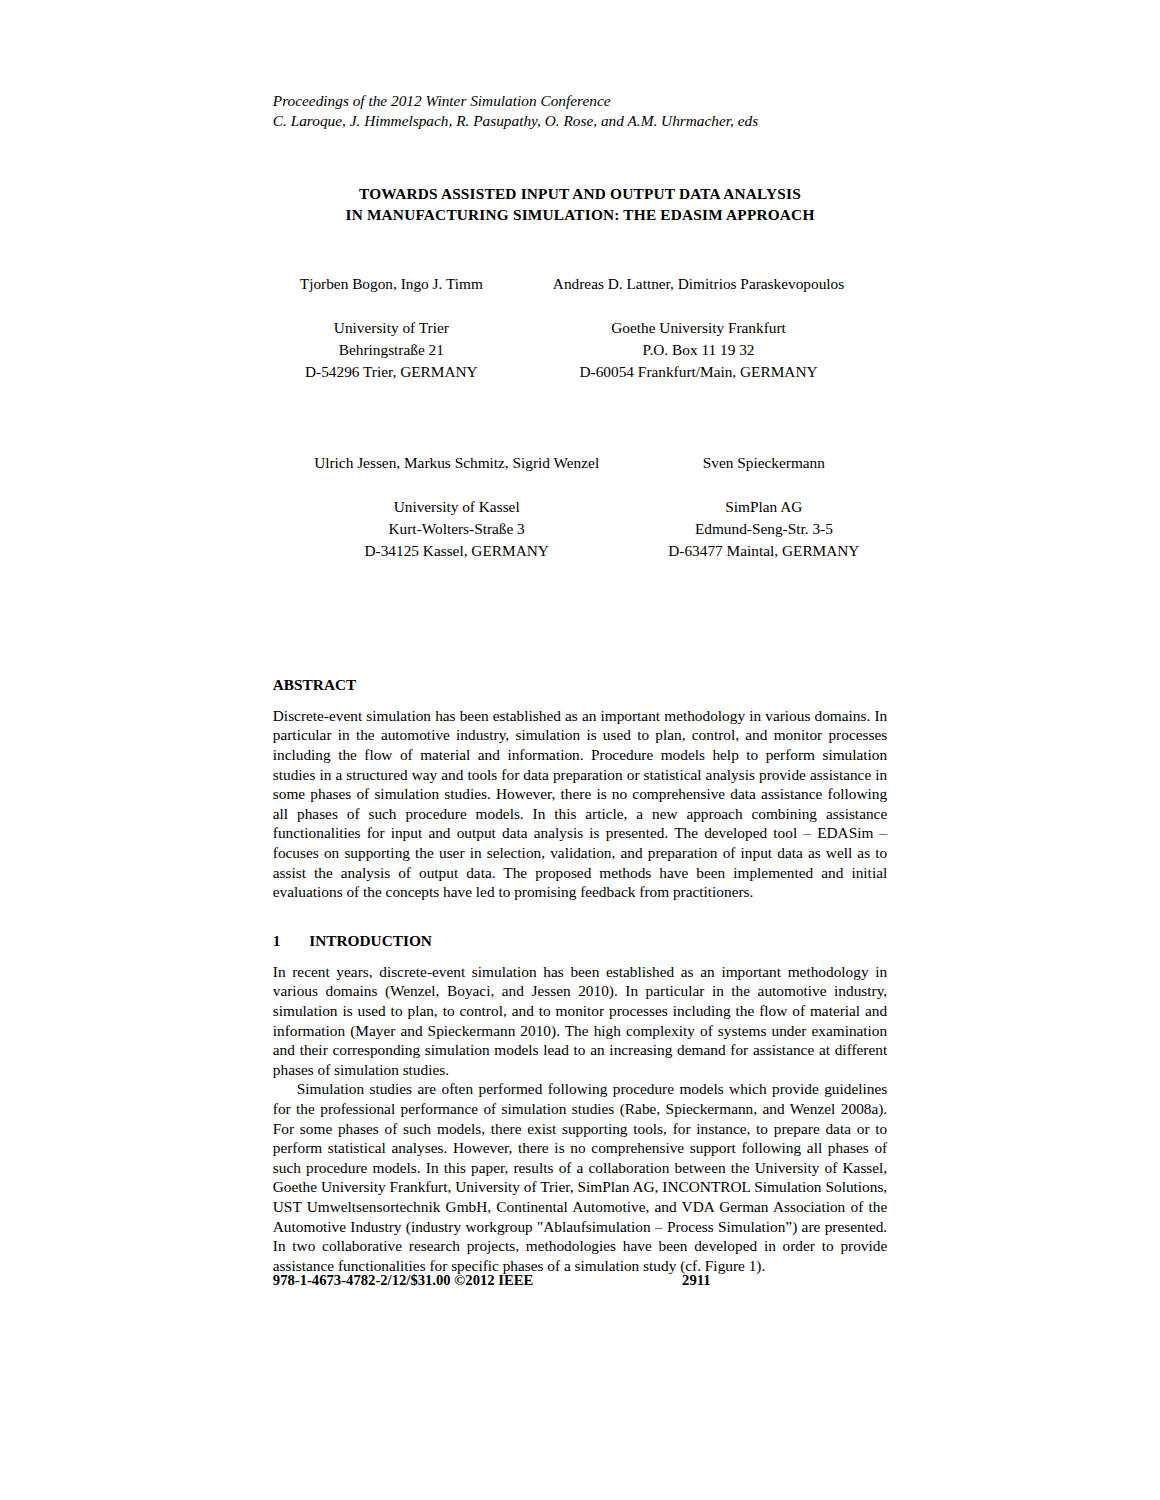Proceedings of the 2012 Winter Simulation Conference
C. Laroque, J. Himmelspach, R. Pasupathy, O. Rose, and A.M. Uhrmacher, eds
Towards Assisted Input and Output Data Analysis
in Manufacturing Simulation: The EDASim Approach
| Tjorben Bogon, Ingo J. Timm | Andreas D. Lattner, Dimitrios Paraskevopoulos |
| University of Trier Behringstraße 21 D-54296 Trier, GERMANY | Goethe University Frankfurt P.O. Box 11 19 32 D-60054 Frankfurt/Main, GERMANY |
| Ulrich Jessen, Markus Schmitz, Sigrid Wenzel | Sven Spieckermann |
| University of Kassel Kurt-Wolters-Straße 3 D-34125 Kassel, GERMANY | SimPlan AG Edmund-Seng-Str. 3-5 D-63477 Maintal, GERMANY |
Abstract
Discrete-event simulation has been established as an important methodology in various domains. In particular in the automotive industry, simulation is used to plan, control, and monitor processes including the flow of material and information. Procedure models help to perform simulation studies in a structured way and tools for data preparation or statistical analysis provide assistance in some phases of simulation studies. However, there is no comprehensive data assistance following all phases of such procedure models. In this article, a new approach combining assistance functionalities for input and output data analysis is presented. The developed tool – EDASim – focuses on supporting the user in selection, validation, and preparation of input data as well as to assist the analysis of output data. The proposed methods have been implemented and initial evaluations of the concepts have led to promising feedback from practitioners.
1 Introduction
In recent years, discrete-event simulation has been established as an important methodology in various domains (Wenzel, Boyaci, and Jessen 2010). In particular in the automotive industry, simulation is used to plan, to control, and to monitor processes including the flow of material and information (Mayer and Spieckermann 2010). The high complexity of systems under examination and their corresponding simulation models lead to an increasing demand for assistance at different phases of simulation studies.
Simulation studies are often performed following procedure models which provide guidelines for the professional performance of simulation studies (Rabe, Spieckermann, and Wenzel 2008a). For some phases of such models, there exist supporting tools, for instance, to prepare data or to perform statistical analyses. However, there is no comprehensive support following all phases of such procedure models. In this paper, results of a collaboration between the University of Kassel, Goethe University Frankfurt, University of Trier, SimPlan AG, INCONTROL Simulation Solutions, UST Umweltsensortechnik GmbH, Continental Automotive, and VDA German Association of the Automotive Industry (industry workgroup "Ablaufsimulation – Process Simulation”) are presented. In two collaborative research projects, methodologies have been developed in order to provide assistance functionalities for specific phases of a simulation study (cf. Figure 1).
978-1-4673-4782-2/12/$31.00 ©2012 IEEE 2911